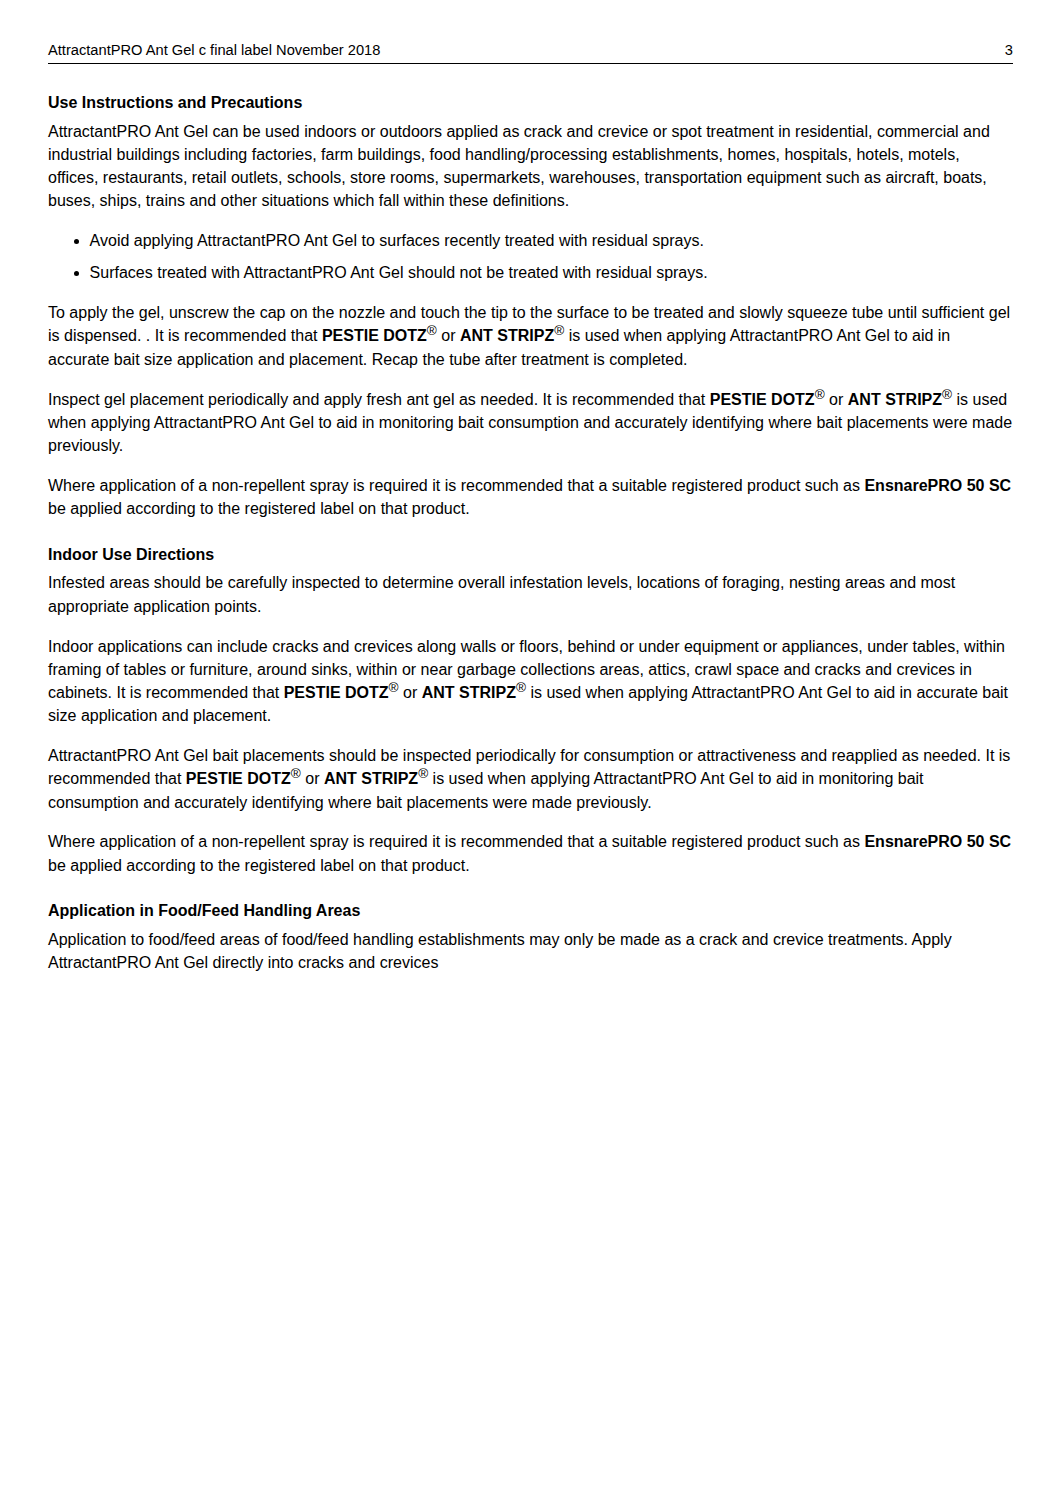AttractantPRO Ant Gel c final label November 2018 3
Use Instructions and Precautions
AttractantPRO Ant Gel can be used indoors or outdoors applied as crack and crevice or spot treatment in residential, commercial and industrial buildings including factories, farm buildings, food handling/processing establishments, homes, hospitals, hotels, motels, offices, restaurants, retail outlets, schools, store rooms, supermarkets, warehouses, transportation equipment such as aircraft, boats, buses, ships, trains and other situations which fall within these definitions.
Avoid applying AttractantPRO Ant Gel to surfaces recently treated with residual sprays.
Surfaces treated with AttractantPRO Ant Gel should not be treated with residual sprays.
To apply the gel, unscrew the cap on the nozzle and touch the tip to the surface to be treated and slowly squeeze tube until sufficient gel is dispensed. . It is recommended that PESTIE DOTZ® or ANT STRIPZ® is used when applying AttractantPRO Ant Gel to aid in accurate bait size application and placement. Recap the tube after treatment is completed.
Inspect gel placement periodically and apply fresh ant gel as needed. It is recommended that PESTIE DOTZ® or ANT STRIPZ® is used when applying AttractantPRO Ant Gel to aid in monitoring bait consumption and accurately identifying where bait placements were made previously.
Where application of a non-repellent spray is required it is recommended that a suitable registered product such as EnsnarePRO 50 SC be applied according to the registered label on that product.
Indoor Use Directions
Infested areas should be carefully inspected to determine overall infestation levels, locations of foraging, nesting areas and most appropriate application points.
Indoor applications can include cracks and crevices along walls or floors, behind or under equipment or appliances, under tables, within framing of tables or furniture, around sinks, within or near garbage collections areas, attics, crawl space and cracks and crevices in cabinets. It is recommended that PESTIE DOTZ® or ANT STRIPZ® is used when applying AttractantPRO Ant Gel to aid in accurate bait size application and placement.
AttractantPRO Ant Gel bait placements should be inspected periodically for consumption or attractiveness and reapplied as needed. It is recommended that PESTIE DOTZ® or ANT STRIPZ® is used when applying AttractantPRO Ant Gel to aid in monitoring bait consumption and accurately identifying where bait placements were made previously.
Where application of a non-repellent spray is required it is recommended that a suitable registered product such as EnsnarePRO 50 SC be applied according to the registered label on that product.
Application in Food/Feed Handling Areas
Application to food/feed areas of food/feed handling establishments may only be made as a crack and crevice treatments. Apply AttractantPRO Ant Gel directly into cracks and crevices